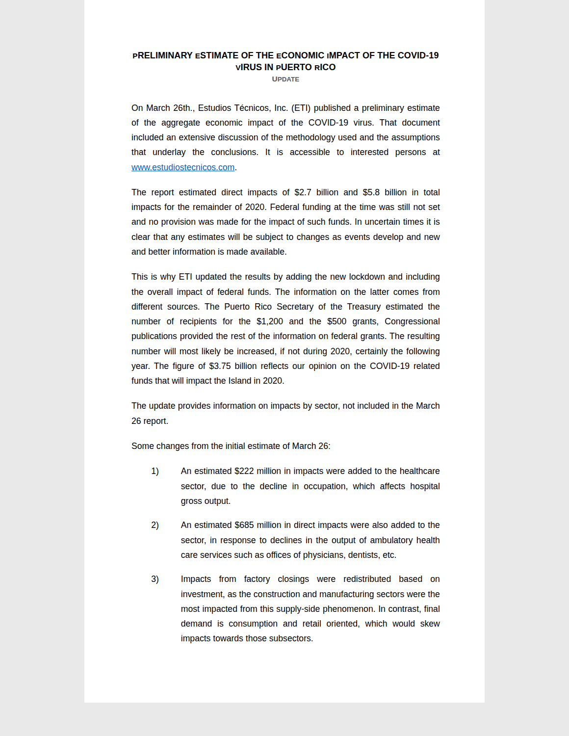PRELIMINARY ESTIMATE OF THE ECONOMIC IMPACT OF THE COVID-19 VIRUS IN PUERTO RICO UPDATE
On March 26th., Estudios Técnicos, Inc. (ETI) published a preliminary estimate of the aggregate economic impact of the COVID-19 virus. That document included an extensive discussion of the methodology used and the assumptions that underlay the conclusions. It is accessible to interested persons at www.estudiostecnicos.com.
The report estimated direct impacts of $2.7 billion and $5.8 billion in total impacts for the remainder of 2020. Federal funding at the time was still not set and no provision was made for the impact of such funds. In uncertain times it is clear that any estimates will be subject to changes as events develop and new and better information is made available.
This is why ETI updated the results by adding the new lockdown and including the overall impact of federal funds. The information on the latter comes from different sources. The Puerto Rico Secretary of the Treasury estimated the number of recipients for the $1,200 and the $500 grants, Congressional publications provided the rest of the information on federal grants. The resulting number will most likely be increased, if not during 2020, certainly the following year. The figure of $3.75 billion reflects our opinion on the COVID-19 related funds that will impact the Island in 2020.
The update provides information on impacts by sector, not included in the March 26 report.
Some changes from the initial estimate of March 26:
An estimated $222 million in impacts were added to the healthcare sector, due to the decline in occupation, which affects hospital gross output.
An estimated $685 million in direct impacts were also added to the sector, in response to declines in the output of ambulatory health care services such as offices of physicians, dentists, etc.
Impacts from factory closings were redistributed based on investment, as the construction and manufacturing sectors were the most impacted from this supply-side phenomenon. In contrast, final demand is consumption and retail oriented, which would skew impacts towards those subsectors.